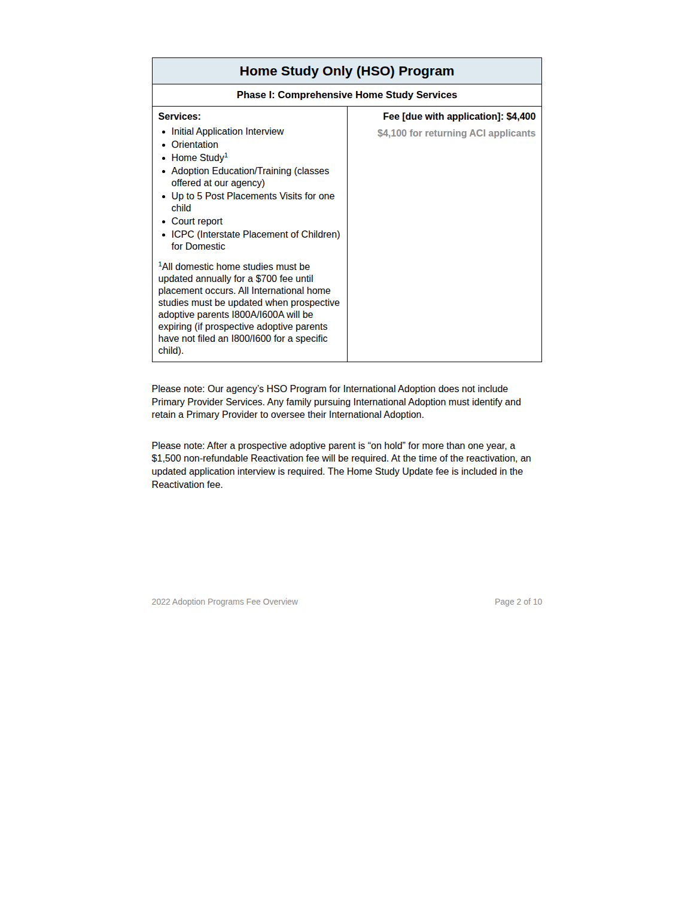| Home Study Only (HSO) Program |
| --- |
| Phase I: Comprehensive Home Study Services |
| Services: Initial Application Interview Orientation Home Study 1 Adoption Education/Training (classes offered at our agency) Up to 5 Post Placements Visits for one child Court report ICPC (Interstate Placement of Children) for Domestic 1 All domestic home studies must be updated annually for a $700 fee until placement occurs. All International home studies must be updated when prospective adoptive parents I800A/I600A will be expiring (if prospective adoptive parents have not filed an I800/I600 for a specific child). | Fee [due with application]: $4,400 $4,100 for returning ACI applicants |
Please note: Our agency’s HSO Program for International Adoption does not include Primary Provider Services. Any family pursuing International Adoption must identify and retain a Primary Provider to oversee their International Adoption.
Please note: After a prospective adoptive parent is “on hold” for more than one year, a $1,500 non-refundable Reactivation fee will be required. At the time of the reactivation, an updated application interview is required. The Home Study Update fee is included in the Reactivation fee.
2022 Adoption Programs Fee Overview Page 2 of 10